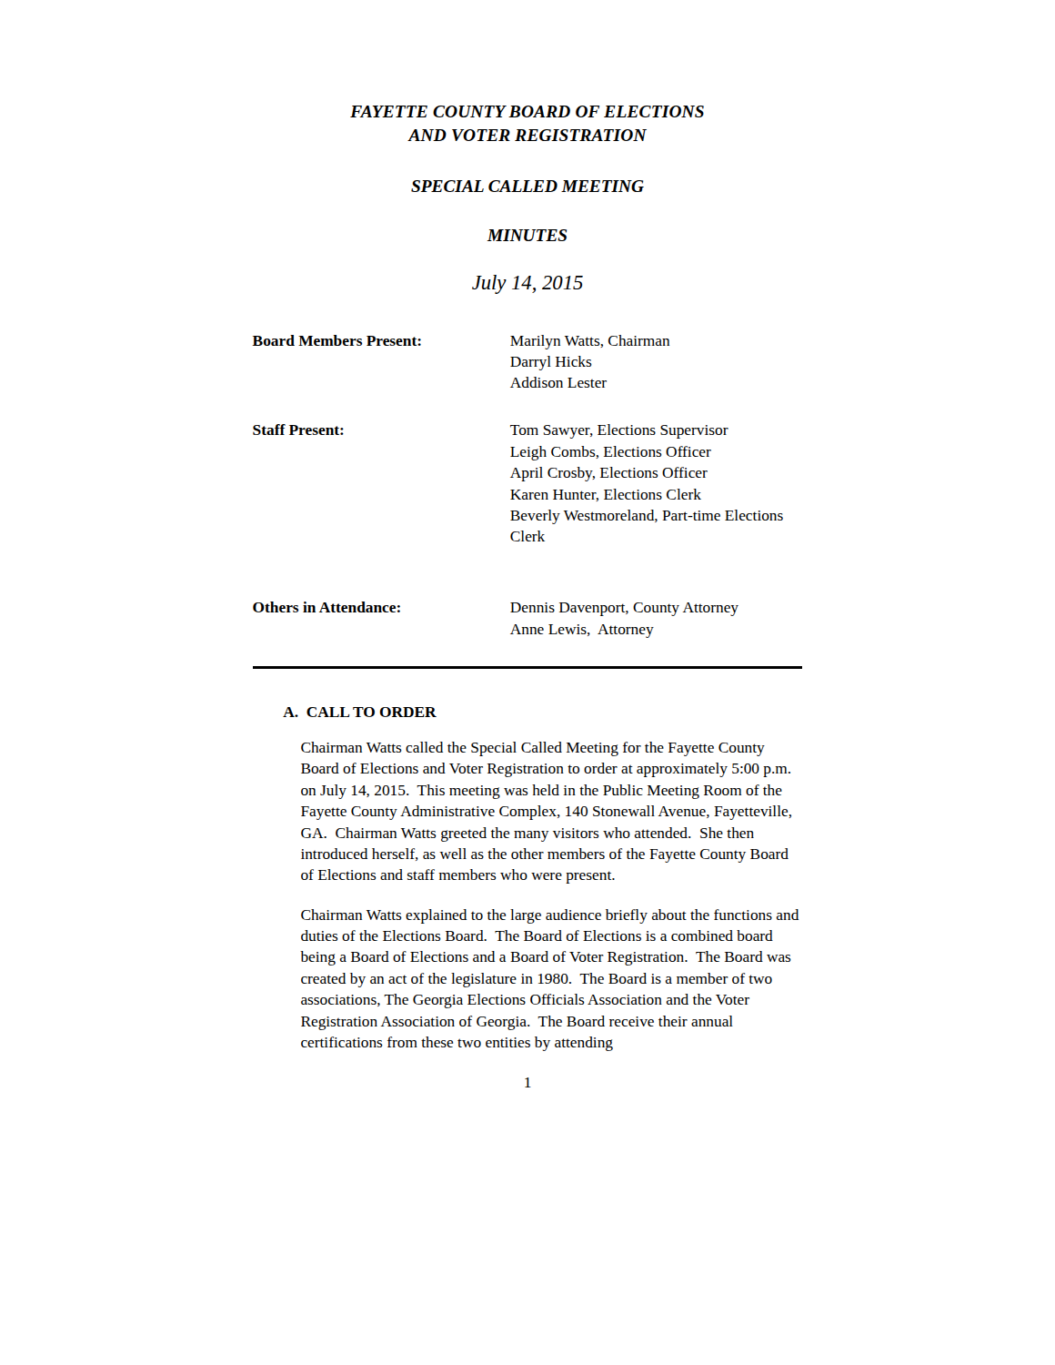FAYETTE COUNTY BOARD OF ELECTIONS
AND VOTER REGISTRATION
SPECIAL CALLED MEETING
MINUTES
July 14, 2015
| Board Members Present: | Marilyn Watts, Chairman Darryl Hicks Addison Lester |
| Staff Present: | Tom Sawyer, Elections Supervisor Leigh Combs, Elections Officer April Crosby, Elections Officer Karen Hunter, Elections Clerk Beverly Westmoreland, Part-time Elections Clerk |
| Others in Attendance: | Dennis Davenport, County Attorney Anne Lewis, Attorney |
A. CALL TO ORDER
Chairman Watts called the Special Called Meeting for the Fayette County Board of Elections and Voter Registration to order at approximately 5:00 p.m. on July 14, 2015. This meeting was held in the Public Meeting Room of the Fayette County Administrative Complex, 140 Stonewall Avenue, Fayetteville, GA. Chairman Watts greeted the many visitors who attended. She then introduced herself, as well as the other members of the Fayette County Board of Elections and staff members who were present.
Chairman Watts explained to the large audience briefly about the functions and duties of the Elections Board. The Board of Elections is a combined board being a Board of Elections and a Board of Voter Registration. The Board was created by an act of the legislature in 1980. The Board is a member of two associations, The Georgia Elections Officials Association and the Voter Registration Association of Georgia. The Board receive their annual certifications from these two entities by attending
1